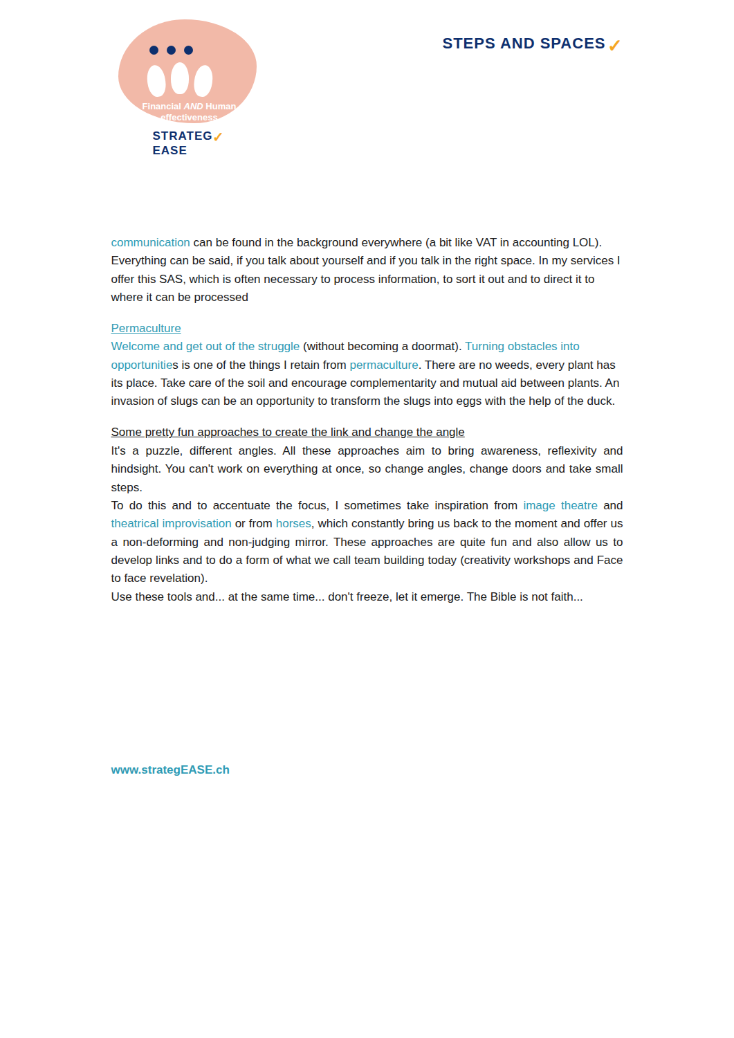Financial AND Human
effectiveness
STRATEG✓
EASE
STEPS AND SPACES✓
communication can be found in the background everywhere (a bit like VAT in accounting LOL). Everything can be said, if you talk about yourself and if you talk in the right space. In my services I offer this SAS, which is often necessary to process information, to sort it out and to direct it to where it can be processed
Permaculture
Welcome and get out of the struggle (without becoming a doormat). Turning obstacles into opportunities is one of the things I retain from permaculture. There are no weeds, every plant has its place. Take care of the soil and encourage complementarity and mutual aid between plants. An invasion of slugs can be an opportunity to transform the slugs into eggs with the help of the duck.
Some pretty fun approaches to create the link and change the angle
It's a puzzle, different angles. All these approaches aim to bring awareness, reflexivity and hindsight. You can't work on everything at once, so change angles, change doors and take small steps.
To do this and to accentuate the focus, I sometimes take inspiration from image theatre and theatrical improvisation or from horses, which constantly bring us back to the moment and offer us a non-deforming and non-judging mirror. These approaches are quite fun and also allow us to develop links and to do a form of what we call team building today (creativity workshops and Face to face revelation).
Use these tools and... at the same time... don't freeze, let it emerge. The Bible is not faith...
www.strategEASE.ch